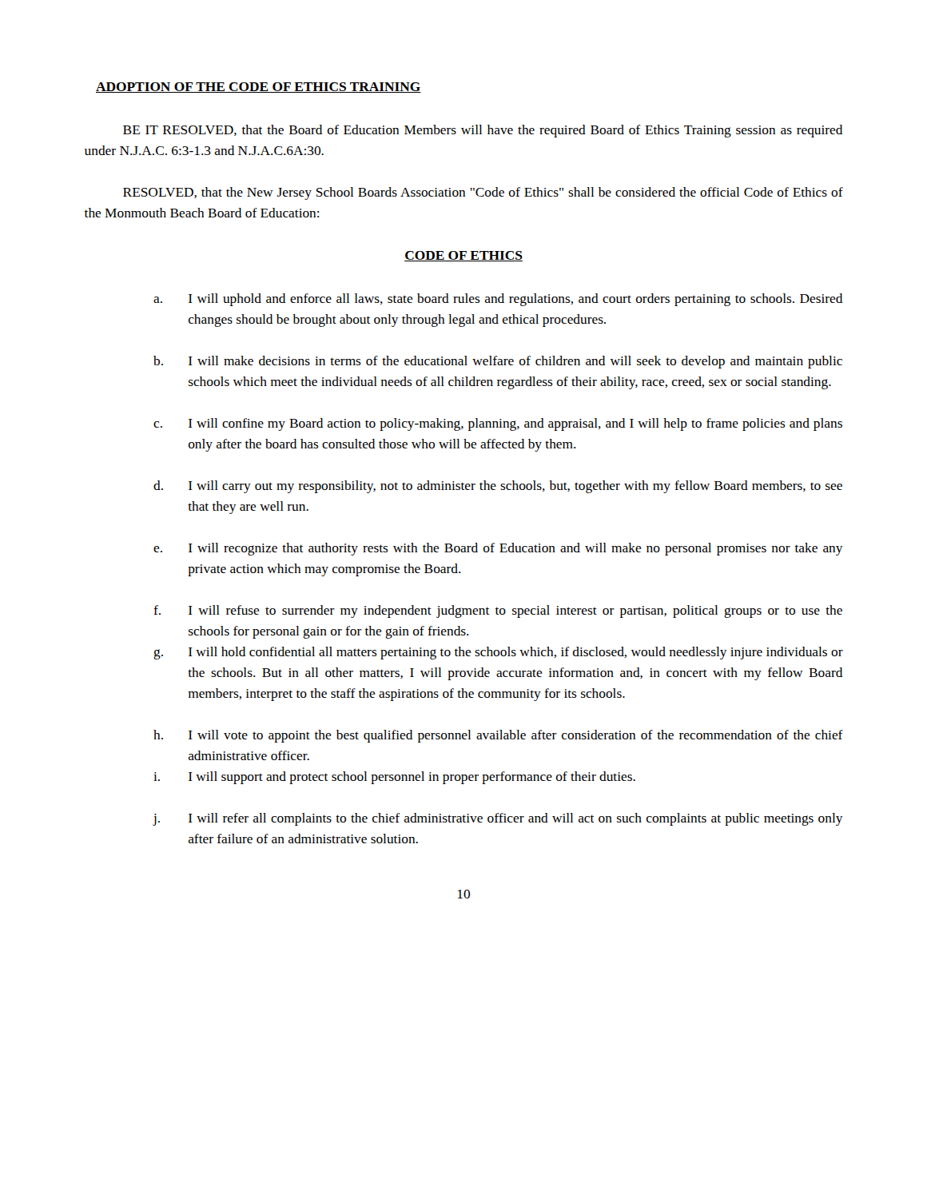ADOPTION OF THE CODE OF ETHICS TRAINING
BE IT RESOLVED, that the Board of Education Members will have the required Board of Ethics Training session as required under N.J.A.C. 6:3-1.3 and N.J.A.C.6A:30.
RESOLVED, that the New Jersey School Boards Association "Code of Ethics" shall be considered the official Code of Ethics of the Monmouth Beach Board of Education:
CODE OF ETHICS
a. I will uphold and enforce all laws, state board rules and regulations, and court orders pertaining to schools. Desired changes should be brought about only through legal and ethical procedures.
b. I will make decisions in terms of the educational welfare of children and will seek to develop and maintain public schools which meet the individual needs of all children regardless of their ability, race, creed, sex or social standing.
c. I will confine my Board action to policy-making, planning, and appraisal, and I will help to frame policies and plans only after the board has consulted those who will be affected by them.
d. I will carry out my responsibility, not to administer the schools, but, together with my fellow Board members, to see that they are well run.
e. I will recognize that authority rests with the Board of Education and will make no personal promises nor take any private action which may compromise the Board.
f. I will refuse to surrender my independent judgment to special interest or partisan, political groups or to use the schools for personal gain or for the gain of friends.
g. I will hold confidential all matters pertaining to the schools which, if disclosed, would needlessly injure individuals or the schools. But in all other matters, I will provide accurate information and, in concert with my fellow Board members, interpret to the staff the aspirations of the community for its schools.
h. I will vote to appoint the best qualified personnel available after consideration of the recommendation of the chief administrative officer.
i. I will support and protect school personnel in proper performance of their duties.
j. I will refer all complaints to the chief administrative officer and will act on such complaints at public meetings only after failure of an administrative solution.
10